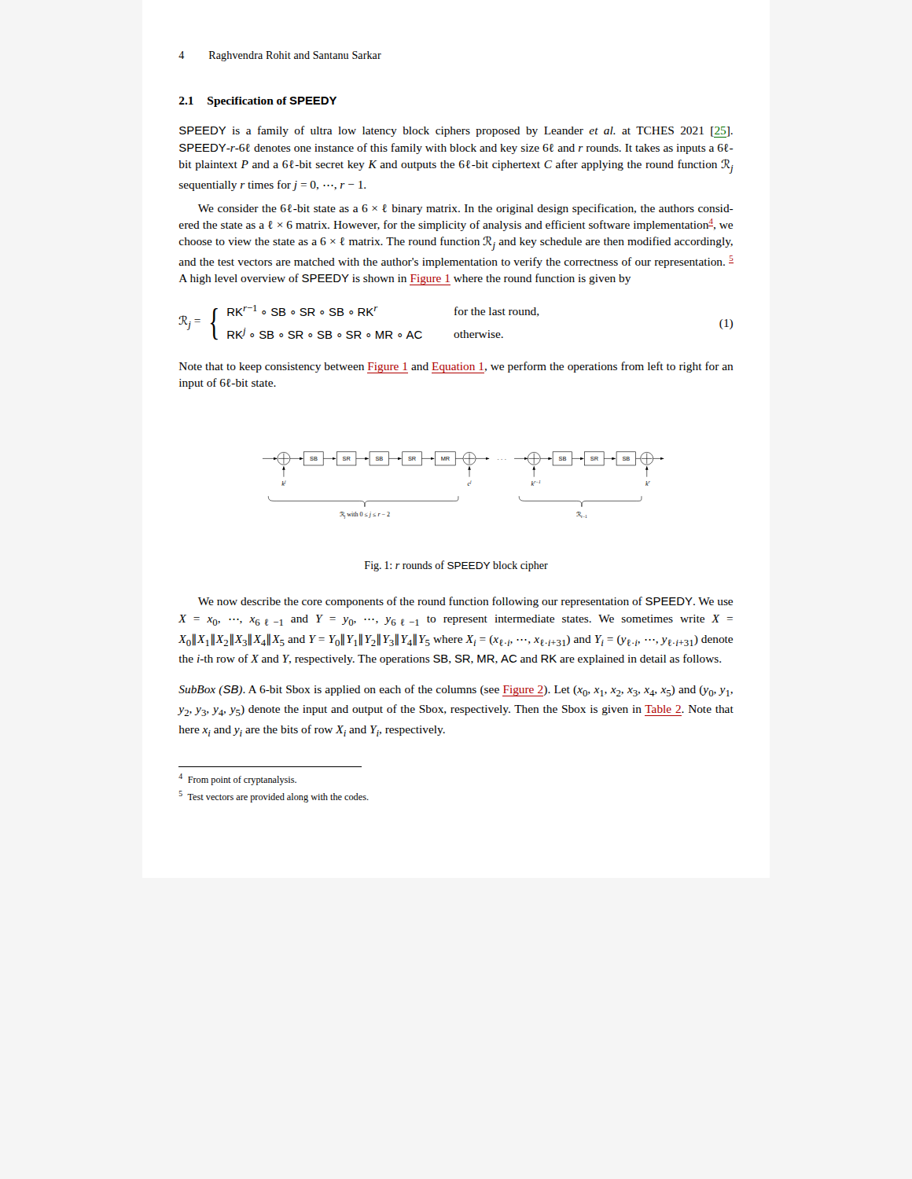4 Raghvendra Rohit and Santanu Sarkar
2.1 Specification of SPEEDY
SPEEDY is a family of ultra low latency block ciphers proposed by Leander et al. at TCHES 2021 [25]. SPEEDY-r-6ℓ denotes one instance of this family with block and key size 6ℓ and r rounds. It takes as inputs a 6ℓ-bit plaintext P and a 6ℓ-bit secret key K and outputs the 6ℓ-bit ciphertext C after applying the round function ℛj sequentially r times for j = 0, ⋯, r − 1.
We consider the 6ℓ-bit state as a 6 × ℓ binary matrix. In the original design specification, the authors considered the state as a ℓ × 6 matrix. However, for the simplicity of analysis and efficient software implementation4, we choose to view the state as a 6 × ℓ matrix. The round function ℛj and key schedule are then modified accordingly, and the test vectors are matched with the author's implementation to verify the correctness of our representation. 5 A high level overview of SPEEDY is shown in Figure 1 where the round function is given by
ℛj = {
| RK r −1 ∘ SB ∘ SR ∘ SB ∘ RK r | for the last round, |
| RK j ∘ SB ∘ SR ∘ SB ∘ SR ∘ MR ∘ AC | otherwise. |
(1)
Note that to keep consistency between Figure 1 and Equation 1, we perform the operations from left to right for an input of 6ℓ-bit state.
SB SR SB SR MR SB SR SB · · · kj cj kr−1 kr ℛj with 0 ≤ j ≤ r − 2 ℛr−1
Fig. 1: r rounds of SPEEDY block cipher
We now describe the core components of the round function following our representation of SPEEDY. We use X = x0, ⋯, x6ℓ−1 and Y = y0, ⋯, y6ℓ−1 to represent intermediate states. We sometimes write X = X0∥X1∥X2∥X3∥X4∥X5 and Y = Y0∥Y1∥Y2∥Y3∥Y4∥Y5 where Xi = (xℓ·i, ⋯, xℓ·i+31) and Yi = (yℓ·i, ⋯, yℓ·i+31) denote the i-th row of X and Y, respectively. The operations SB, SR, MR, AC and RK are explained in detail as follows.
SubBox (SB). A 6-bit Sbox is applied on each of the columns (see Figure 2). Let (x0, x1, x2, x3, x4, x5) and (y0, y1, y2, y3, y4, y5) denote the input and output of the Sbox, respectively. Then the Sbox is given in Table 2. Note that here xi and yi are the bits of row Xi and Yi, respectively.
4 From point of cryptanalysis.
5 Test vectors are provided along with the codes.